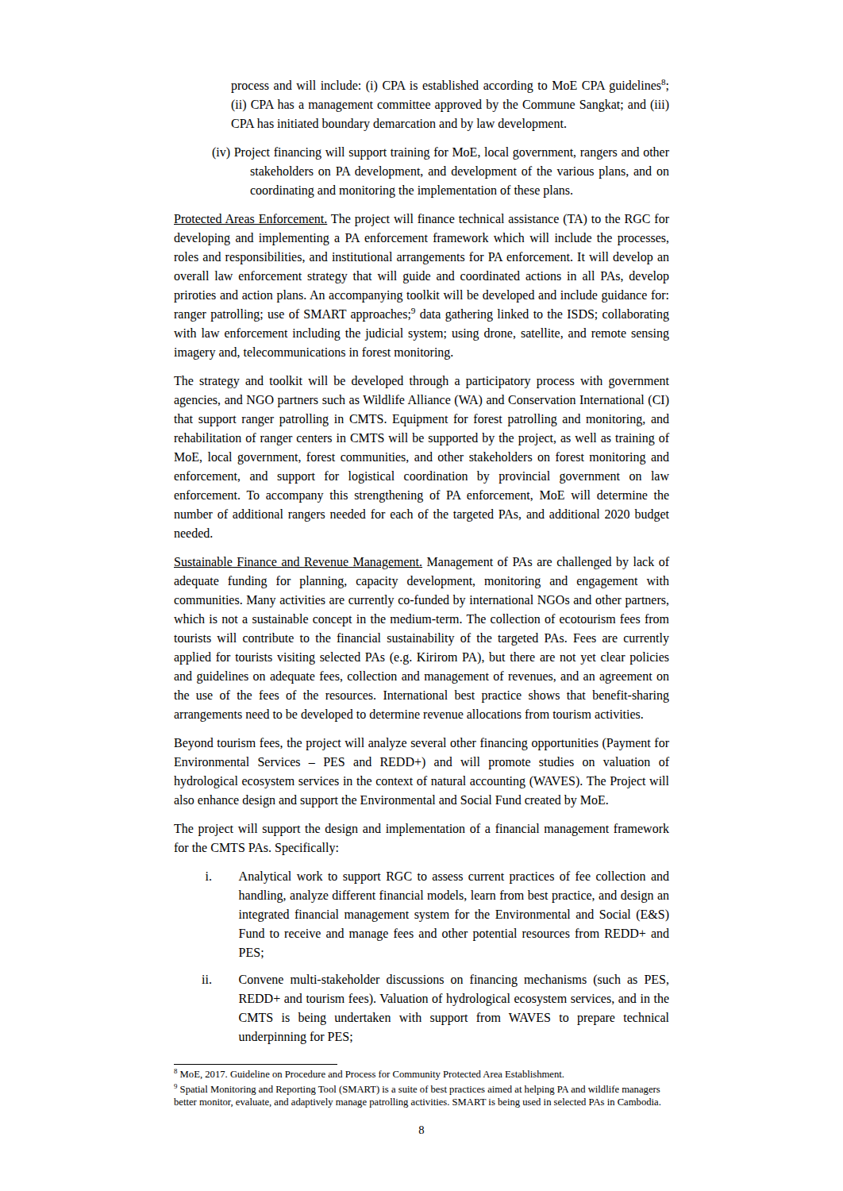process and will include: (i) CPA is established according to MoE CPA guidelines8; (ii) CPA has a management committee approved by the Commune Sangkat; and (iii) CPA has initiated boundary demarcation and by law development.
(iv) Project financing will support training for MoE, local government, rangers and other stakeholders on PA development, and development of the various plans, and on coordinating and monitoring the implementation of these plans.
Protected Areas Enforcement. The project will finance technical assistance (TA) to the RGC for developing and implementing a PA enforcement framework which will include the processes, roles and responsibilities, and institutional arrangements for PA enforcement. It will develop an overall law enforcement strategy that will guide and coordinated actions in all PAs, develop priroties and action plans. An accompanying toolkit will be developed and include guidance for: ranger patrolling; use of SMART approaches;9 data gathering linked to the ISDS; collaborating with law enforcement including the judicial system; using drone, satellite, and remote sensing imagery and, telecommunications in forest monitoring.
The strategy and toolkit will be developed through a participatory process with government agencies, and NGO partners such as Wildlife Alliance (WA) and Conservation International (CI) that support ranger patrolling in CMTS. Equipment for forest patrolling and monitoring, and rehabilitation of ranger centers in CMTS will be supported by the project, as well as training of MoE, local government, forest communities, and other stakeholders on forest monitoring and enforcement, and support for logistical coordination by provincial government on law enforcement. To accompany this strengthening of PA enforcement, MoE will determine the number of additional rangers needed for each of the targeted PAs, and additional 2020 budget needed.
Sustainable Finance and Revenue Management. Management of PAs are challenged by lack of adequate funding for planning, capacity development, monitoring and engagement with communities. Many activities are currently co-funded by international NGOs and other partners, which is not a sustainable concept in the medium-term. The collection of ecotourism fees from tourists will contribute to the financial sustainability of the targeted PAs. Fees are currently applied for tourists visiting selected PAs (e.g. Kirirom PA), but there are not yet clear policies and guidelines on adequate fees, collection and management of revenues, and an agreement on the use of the fees of the resources. International best practice shows that benefit-sharing arrangements need to be developed to determine revenue allocations from tourism activities.
Beyond tourism fees, the project will analyze several other financing opportunities (Payment for Environmental Services – PES and REDD+) and will promote studies on valuation of hydrological ecosystem services in the context of natural accounting (WAVES). The Project will also enhance design and support the Environmental and Social Fund created by MoE.
The project will support the design and implementation of a financial management framework for the CMTS PAs. Specifically:
i. Analytical work to support RGC to assess current practices of fee collection and handling, analyze different financial models, learn from best practice, and design an integrated financial management system for the Environmental and Social (E&S) Fund to receive and manage fees and other potential resources from REDD+ and PES;
ii. Convene multi-stakeholder discussions on financing mechanisms (such as PES, REDD+ and tourism fees). Valuation of hydrological ecosystem services, and in the CMTS is being undertaken with support from WAVES to prepare technical underpinning for PES;
8 MoE, 2017. Guideline on Procedure and Process for Community Protected Area Establishment.
9 Spatial Monitoring and Reporting Tool (SMART) is a suite of best practices aimed at helping PA and wildlife managers better monitor, evaluate, and adaptively manage patrolling activities. SMART is being used in selected PAs in Cambodia.
8